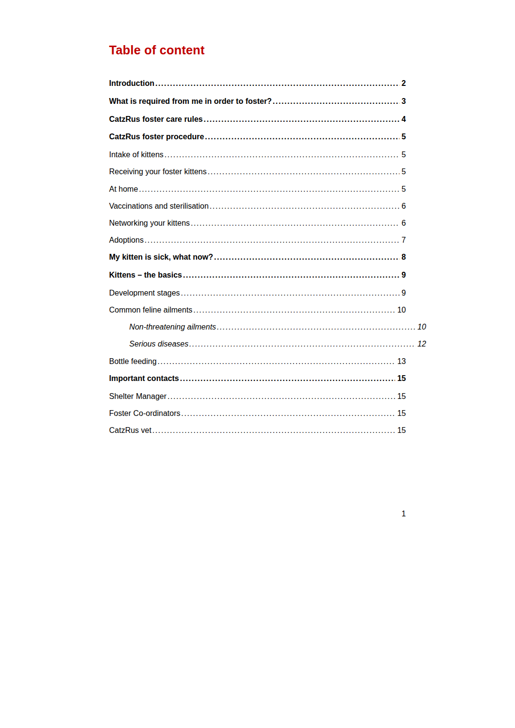Table of content
Introduction .................................................................................................................. 2
What is required from me in order to foster? ........................................................................... 3
CatzRus foster care rules ............................................................................................. 4
CatzRus foster procedure ............................................................................................. 5
Intake of kittens ............................................................................................................. 5
Receiving your foster kittens ......................................................................................... 5
At home ......................................................................................................................... 5
Vaccinations and sterilisation ......................................................................................... 6
Networking your kittens ................................................................................................. 6
Adoptions ..................................................................................................................... 7
My kitten is sick, what now? ..................................................................................... 8
Kittens – the basics ..................................................................................................... 9
Development stages ..................................................................................................... 9
Common feline ailments ................................................................................................. 10
Non-threatening ailments ..................................................................................... 10
Serious diseases ..................................................................................... 12
Bottle feeding ............................................................................................................. 13
Important contacts ............................................................................................. 15
Shelter Manager ............................................................................................................. 15
Foster Co-ordinators ..................................................................................................... 15
CatzRus vet ............................................................................................................. 15
1